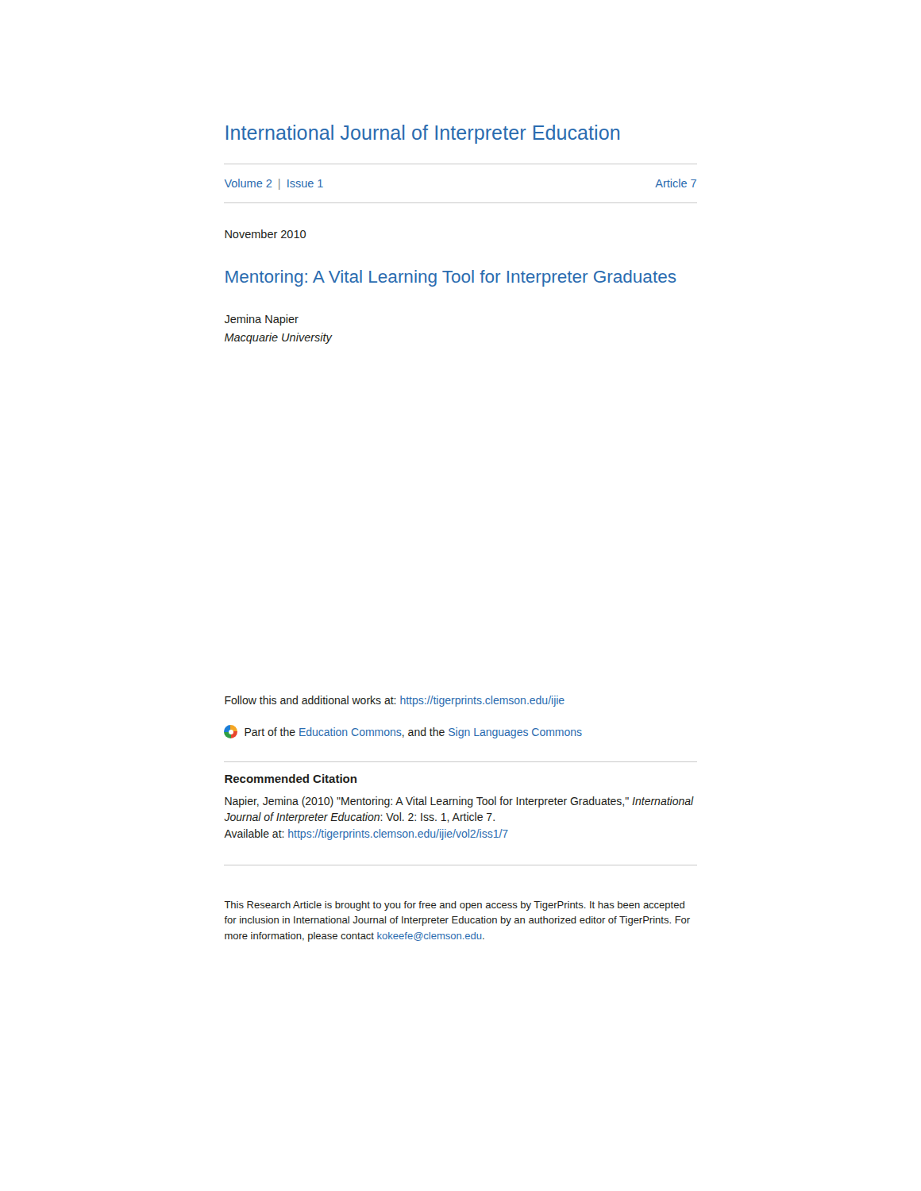International Journal of Interpreter Education
Volume 2|Issue 1
Article 7
November 2010
Mentoring: A Vital Learning Tool for Interpreter Graduates
Jemina Napier
Macquarie University
Follow this and additional works at: https://tigerprints.clemson.edu/ijie
Part of the Education Commons, and the Sign Languages Commons
Recommended Citation
Napier, Jemina (2010) "Mentoring: A Vital Learning Tool for Interpreter Graduates," International Journal of Interpreter Education: Vol. 2: Iss. 1, Article 7.
Available at: https://tigerprints.clemson.edu/ijie/vol2/iss1/7
This Research Article is brought to you for free and open access by TigerPrints. It has been accepted for inclusion in International Journal of Interpreter Education by an authorized editor of TigerPrints. For more information, please contact kokeefe@clemson.edu.